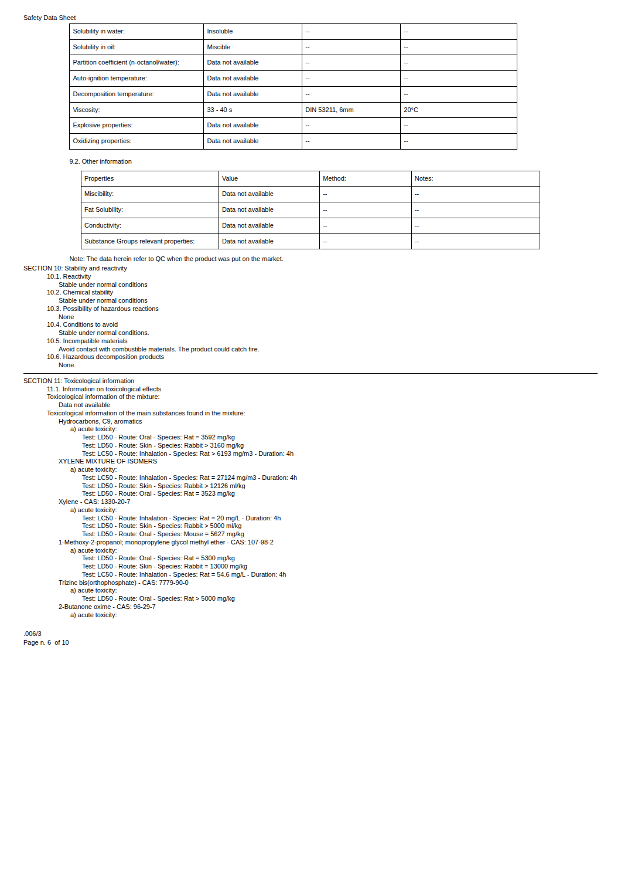Safety Data Sheet
| Solubility in water: | Insoluble | -- | -- |
| Solubility in oil: | Miscible | -- | -- |
| Partition coefficient (n-octanol/water): | Data not available | -- | -- |
| Auto-ignition temperature: | Data not available | -- | -- |
| Decomposition temperature: | Data not available | -- | -- |
| Viscosity: | 33 - 40 s | DIN 53211, 6mm | 20°C |
| Explosive properties: | Data not available | -- | -- |
| Oxidizing properties: | Data not available | -- | -- |
9.2. Other information
| Properties | Value | Method: | Notes: |
| --- | --- | --- | --- |
| Miscibility: | Data not available | -- | -- |
| Fat Solubility: | Data not available | -- | -- |
| Conductivity: | Data not available | -- | -- |
| Substance Groups relevant properties: | Data not available | -- | -- |
Note: The data herein refer to QC when the product was put on the market.
SECTION 10: Stability and reactivity
10.1. Reactivity
Stable under normal conditions
10.2. Chemical stability
Stable under normal conditions
10.3. Possibility of hazardous reactions
None
10.4. Conditions to avoid
Stable under normal conditions.
10.5. Incompatible materials
Avoid contact with combustible materials. The product could catch fire.
10.6. Hazardous decomposition products
None.
SECTION 11: Toxicological information
11.1. Information on toxicological effects
Toxicological information of the mixture:
Data not available
Toxicological information of the main substances found in the mixture:
Hydrocarbons, C9, aromatics
a) acute toxicity:
Test: LD50 - Route: Oral - Species: Rat = 3592 mg/kg
Test: LD50 - Route: Skin - Species: Rabbit > 3160 mg/kg
Test: LC50 - Route: Inhalation - Species: Rat > 6193 mg/m3 - Duration: 4h
XYLENE MIXTURE OF ISOMERS
a) acute toxicity:
Test: LC50 - Route: Inhalation - Species: Rat = 27124 mg/m3 - Duration: 4h
Test: LD50 - Route: Skin - Species: Rabbit > 12126 ml/kg
Test: LD50 - Route: Oral - Species: Rat = 3523 mg/kg
Xylene - CAS: 1330-20-7
a) acute toxicity:
Test: LC50 - Route: Inhalation - Species: Rat = 20 mg/L - Duration: 4h
Test: LD50 - Route: Skin - Species: Rabbit > 5000 ml/kg
Test: LD50 - Route: Oral - Species: Mouse = 5627 mg/kg
1-Methoxy-2-propanol; monopropylene glycol methyl ether - CAS: 107-98-2
a) acute toxicity:
Test: LD50 - Route: Oral - Species: Rat = 5300 mg/kg
Test: LD50 - Route: Skin - Species: Rabbit = 13000 mg/kg
Test: LC50 - Route: Inhalation - Species: Rat = 54.6 mg/L - Duration: 4h
Trizinc bis(orthophosphate) - CAS: 7779-90-0
a) acute toxicity:
Test: LD50 - Route: Oral - Species: Rat > 5000 mg/kg
2-Butanone oxime - CAS: 96-29-7
a) acute toxicity:
.006/3
Page n. 6 of 10